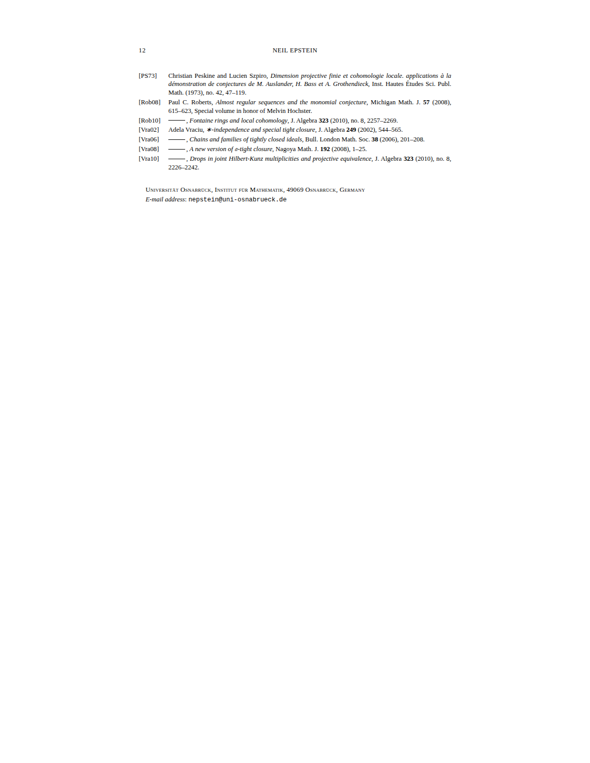12
NEIL EPSTEIN
[PS73]
Christian Peskine and Lucien Szpiro, Dimension projective finie et cohomologie locale. applications à la démonstration de conjectures de M. Auslander, H. Bass et A. Grothendieck, Inst. Hautes Études Sci. Publ. Math. (1973), no. 42, 47–119.
[Rob08]
Paul C. Roberts, Almost regular sequences and the monomial conjecture, Michigan Math. J. 57 (2008), 615–623, Special volume in honor of Melvin Hochster.
[Rob10]
, Fontaine rings and local cohomology, J. Algebra 323 (2010), no. 8, 2257–2269.
[Vra02]
Adela Vraciu, ∗-independence and special tight closure, J. Algebra 249 (2002), 544–565.
[Vra06]
, Chains and families of tightly closed ideals, Bull. London Math. Soc. 38 (2006), 201–208.
[Vra08]
, A new version of 𝔞-tight closure, Nagoya Math. J. 192 (2008), 1–25.
[Vra10]
, Drops in joint Hilbert-Kunz multiplicities and projective equivalence, J. Algebra 323 (2010), no. 8, 2226–2242.
Universität Osnabrück, Institut für Mathematik, 49069 Osnabrück, Germany
E-mail address: nepstein@uni-osnabrueck.de